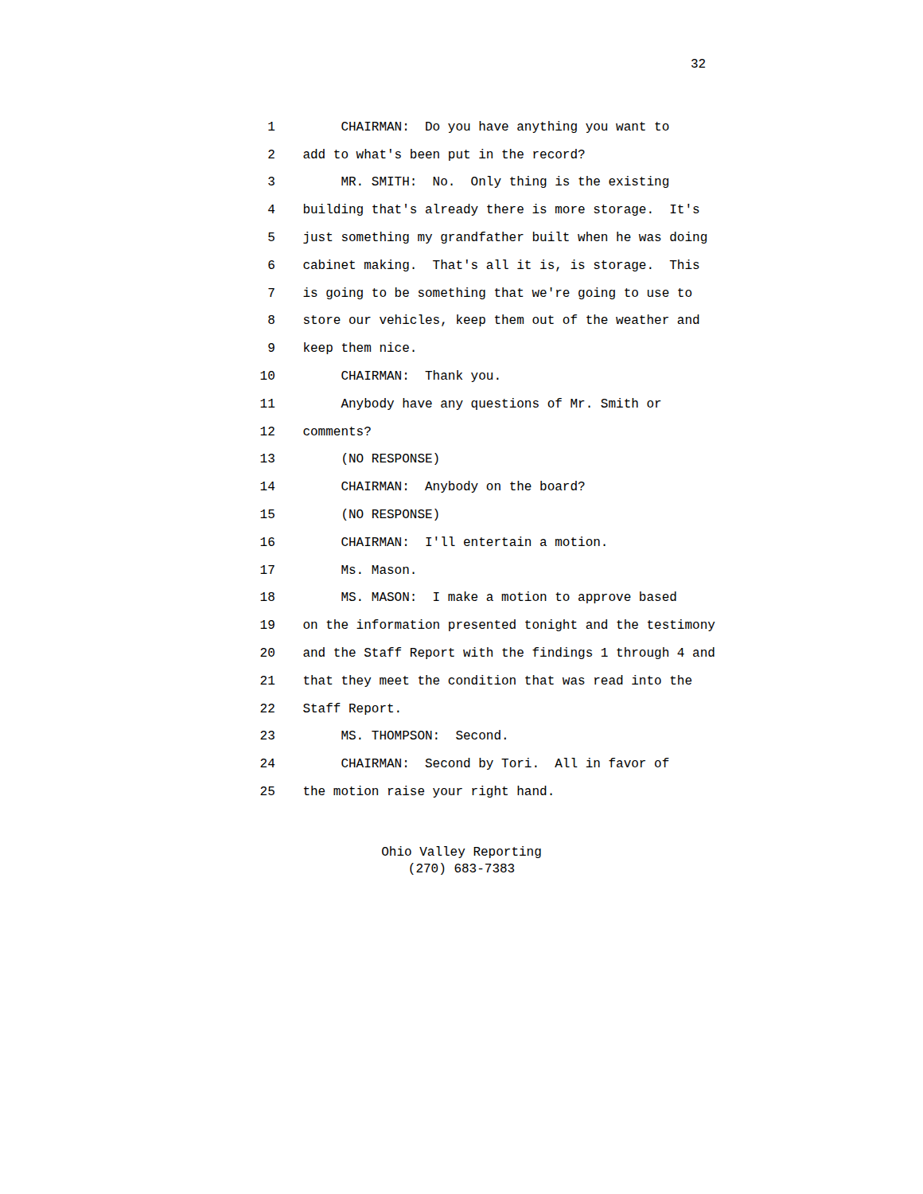32
| 1 | CHAIRMAN: Do you have anything you want to |
| 2 | add to what's been put in the record? |
| 3 | MR. SMITH: No. Only thing is the existing |
| 4 | building that's already there is more storage. It's |
| 5 | just something my grandfather built when he was doing |
| 6 | cabinet making. That's all it is, is storage. This |
| 7 | is going to be something that we're going to use to |
| 8 | store our vehicles, keep them out of the weather and |
| 9 | keep them nice. |
| 10 | CHAIRMAN: Thank you. |
| 11 | Anybody have any questions of Mr. Smith or |
| 12 | comments? |
| 13 | (NO RESPONSE) |
| 14 | CHAIRMAN: Anybody on the board? |
| 15 | (NO RESPONSE) |
| 16 | CHAIRMAN: I'll entertain a motion. |
| 17 | Ms. Mason. |
| 18 | MS. MASON: I make a motion to approve based |
| 19 | on the information presented tonight and the testimony |
| 20 | and the Staff Report with the findings 1 through 4 and |
| 21 | that they meet the condition that was read into the |
| 22 | Staff Report. |
| 23 | MS. THOMPSON: Second. |
| 24 | CHAIRMAN: Second by Tori. All in favor of |
| 25 | the motion raise your right hand. |
Ohio Valley Reporting
(270) 683-7383